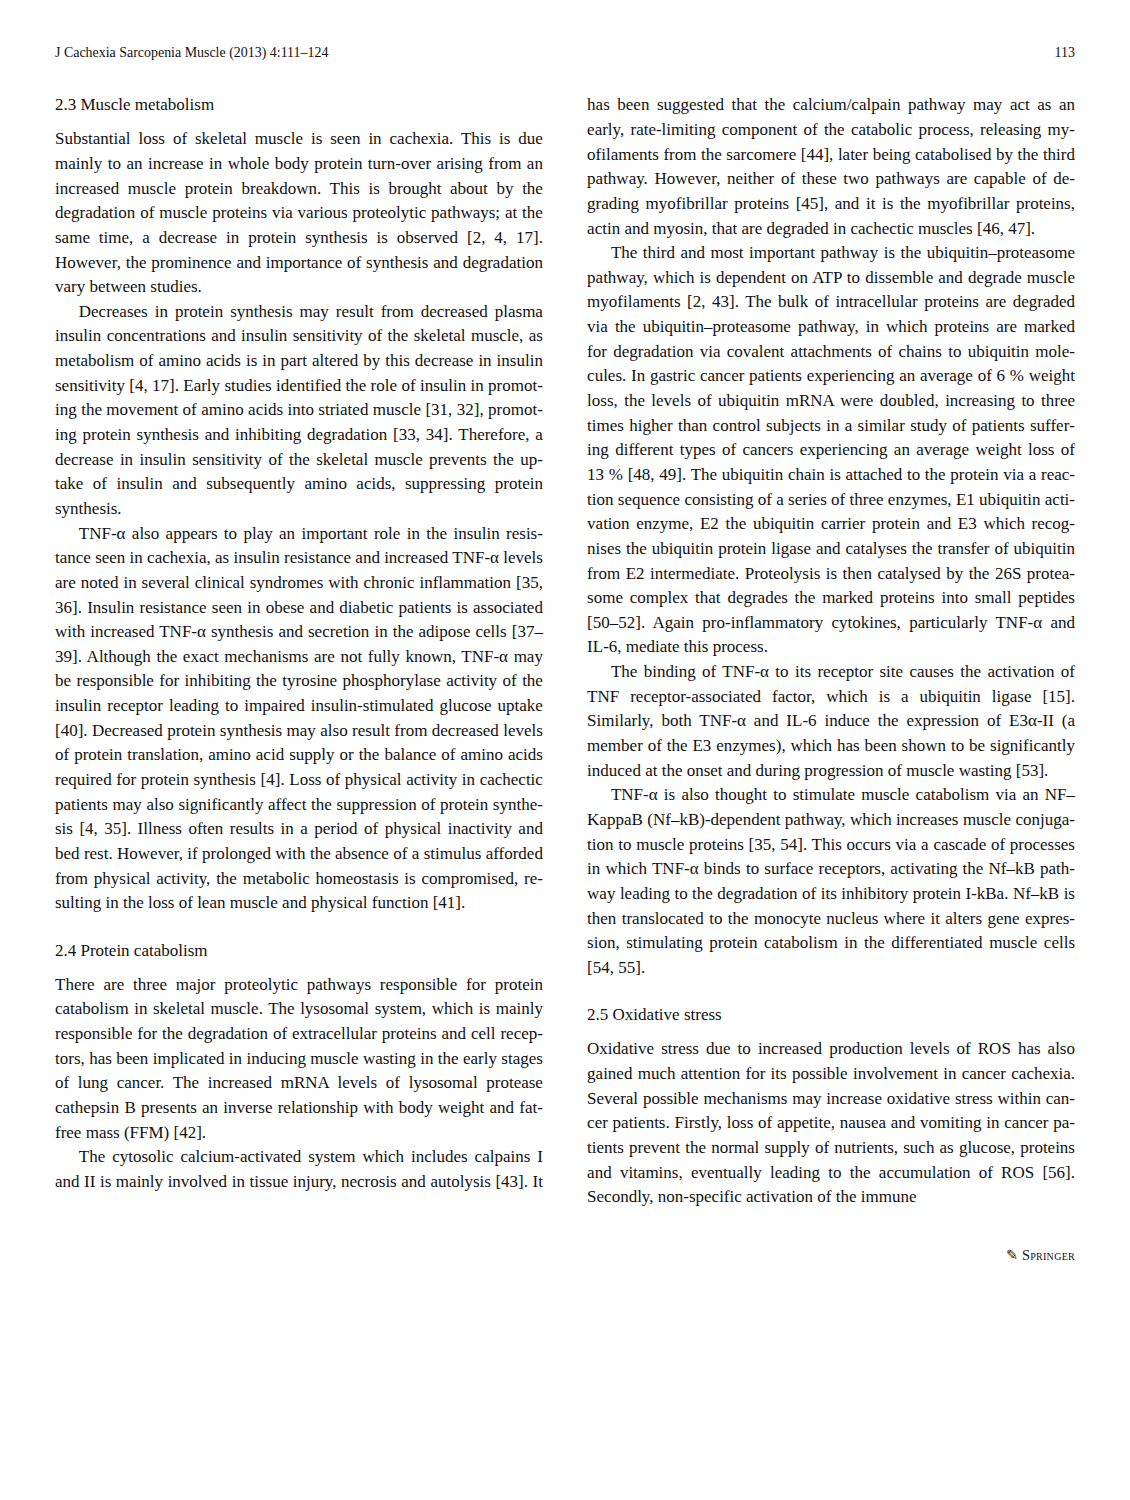J Cachexia Sarcopenia Muscle (2013) 4:111–124 113
2.3 Muscle metabolism
Substantial loss of skeletal muscle is seen in cachexia. This is due mainly to an increase in whole body protein turn-over arising from an increased muscle protein breakdown. This is brought about by the degradation of muscle proteins via various proteolytic pathways; at the same time, a decrease in protein synthesis is observed [2, 4, 17]. However, the prominence and importance of synthesis and degradation vary between studies.
Decreases in protein synthesis may result from decreased plasma insulin concentrations and insulin sensitivity of the skeletal muscle, as metabolism of amino acids is in part altered by this decrease in insulin sensitivity [4, 17]. Early studies identified the role of insulin in promoting the movement of amino acids into striated muscle [31, 32], promoting protein synthesis and inhibiting degradation [33, 34]. Therefore, a decrease in insulin sensitivity of the skeletal muscle prevents the uptake of insulin and subsequently amino acids, suppressing protein synthesis.
TNF-α also appears to play an important role in the insulin resistance seen in cachexia, as insulin resistance and increased TNF-α levels are noted in several clinical syndromes with chronic inflammation [35, 36]. Insulin resistance seen in obese and diabetic patients is associated with increased TNF-α synthesis and secretion in the adipose cells [37–39]. Although the exact mechanisms are not fully known, TNF-α may be responsible for inhibiting the tyrosine phosphorylase activity of the insulin receptor leading to impaired insulin-stimulated glucose uptake [40]. Decreased protein synthesis may also result from decreased levels of protein translation, amino acid supply or the balance of amino acids required for protein synthesis [4]. Loss of physical activity in cachectic patients may also significantly affect the suppression of protein synthesis [4, 35]. Illness often results in a period of physical inactivity and bed rest. However, if prolonged with the absence of a stimulus afforded from physical activity, the metabolic homeostasis is compromised, resulting in the loss of lean muscle and physical function [41].
2.4 Protein catabolism
There are three major proteolytic pathways responsible for protein catabolism in skeletal muscle. The lysosomal system, which is mainly responsible for the degradation of extracellular proteins and cell receptors, has been implicated in inducing muscle wasting in the early stages of lung cancer. The increased mRNA levels of lysosomal protease cathepsin B presents an inverse relationship with body weight and fat-free mass (FFM) [42].
The cytosolic calcium-activated system which includes calpains I and II is mainly involved in tissue injury, necrosis and autolysis [43]. It has been suggested that the calcium/calpain pathway may act as an early, rate-limiting component of the catabolic process, releasing myofilaments from the sarcomere [44], later being catabolised by the third pathway. However, neither of these two pathways are capable of degrading myofibrillar proteins [45], and it is the myofibrillar proteins, actin and myosin, that are degraded in cachectic muscles [46, 47].
The third and most important pathway is the ubiquitin–proteasome pathway, which is dependent on ATP to dissemble and degrade muscle myofilaments [2, 43]. The bulk of intracellular proteins are degraded via the ubiquitin–proteasome pathway, in which proteins are marked for degradation via covalent attachments of chains to ubiquitin molecules. In gastric cancer patients experiencing an average of 6 % weight loss, the levels of ubiquitin mRNA were doubled, increasing to three times higher than control subjects in a similar study of patients suffering different types of cancers experiencing an average weight loss of 13 % [48, 49]. The ubiquitin chain is attached to the protein via a reaction sequence consisting of a series of three enzymes, E1 ubiquitin activation enzyme, E2 the ubiquitin carrier protein and E3 which recognises the ubiquitin protein ligase and catalyses the transfer of ubiquitin from E2 intermediate. Proteolysis is then catalysed by the 26S proteasome complex that degrades the marked proteins into small peptides [50–52]. Again pro-inflammatory cytokines, particularly TNF-α and IL-6, mediate this process.
The binding of TNF-α to its receptor site causes the activation of TNF receptor-associated factor, which is a ubiquitin ligase [15]. Similarly, both TNF-α and IL-6 induce the expression of E3α-II (a member of the E3 enzymes), which has been shown to be significantly induced at the onset and during progression of muscle wasting [53].
TNF-α is also thought to stimulate muscle catabolism via an NF–KappaB (Nf–kB)-dependent pathway, which increases muscle conjugation to muscle proteins [35, 54]. This occurs via a cascade of processes in which TNF-α binds to surface receptors, activating the Nf–kB pathway leading to the degradation of its inhibitory protein I-kBa. Nf–kB is then translocated to the monocyte nucleus where it alters gene expression, stimulating protein catabolism in the differentiated muscle cells [54, 55].
2.5 Oxidative stress
Oxidative stress due to increased production levels of ROS has also gained much attention for its possible involvement in cancer cachexia. Several possible mechanisms may increase oxidative stress within cancer patients. Firstly, loss of appetite, nausea and vomiting in cancer patients prevent the normal supply of nutrients, such as glucose, proteins and vitamins, eventually leading to the accumulation of ROS [56]. Secondly, non-specific activation of the immune
✎Springer